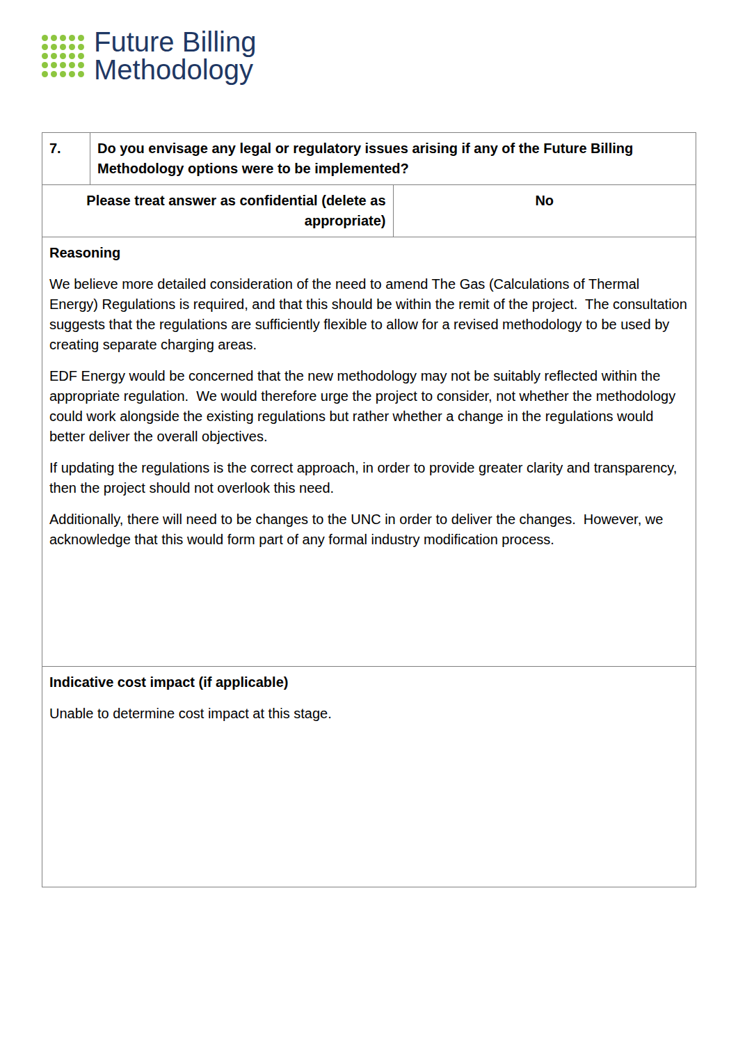Future Billing
Methodology
| 7. | Do you envisage any legal or regulatory issues arising if any of the Future Billing Methodology options were to be implemented? |
| Please treat answer as confidential (delete as appropriate) | No |
| Reasoning We believe more detailed consideration of the need to amend The Gas (Calculations of Thermal Energy) Regulations is required, and that this should be within the remit of the project. The consultation suggests that the regulations are sufficiently flexible to allow for a revised methodology to be used by creating separate charging areas. EDF Energy would be concerned that the new methodology may not be suitably reflected within the appropriate regulation. We would therefore urge the project to consider, not whether the methodology could work alongside the existing regulations but rather whether a change in the regulations would better deliver the overall objectives. If updating the regulations is the correct approach, in order to provide greater clarity and transparency, then the project should not overlook this need. Additionally, there will need to be changes to the UNC in order to deliver the changes. However, we acknowledge that this would form part of any formal industry modification process. |
| Indicative cost impact (if applicable) Unable to determine cost impact at this stage. |